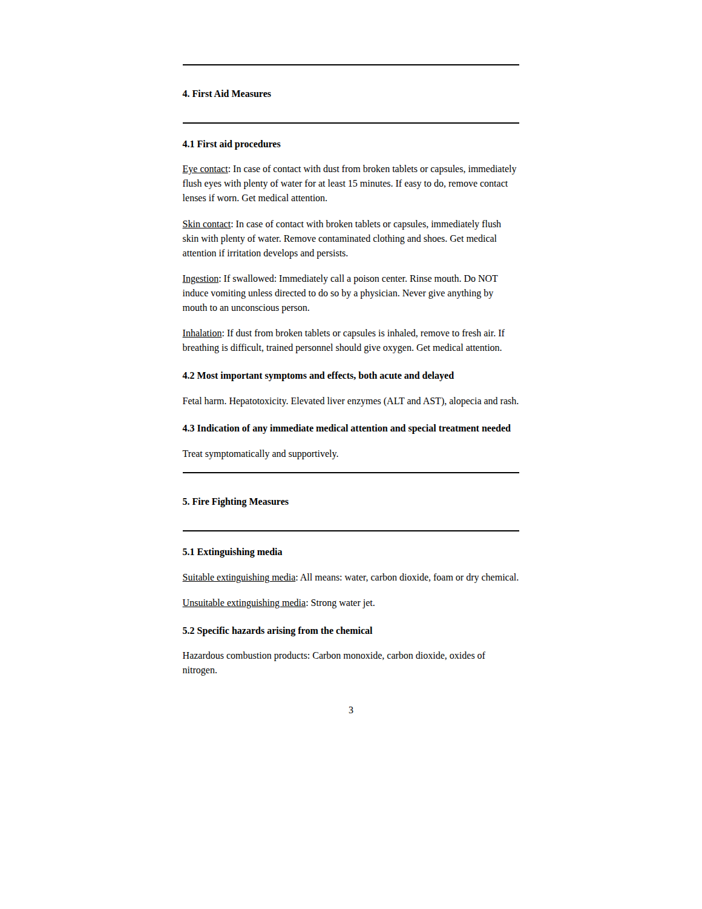4. First Aid Measures
4.1 First aid procedures
Eye contact: In case of contact with dust from broken tablets or capsules, immediately flush eyes with plenty of water for at least 15 minutes. If easy to do, remove contact lenses if worn. Get medical attention.
Skin contact: In case of contact with broken tablets or capsules, immediately flush skin with plenty of water. Remove contaminated clothing and shoes. Get medical attention if irritation develops and persists.
Ingestion: If swallowed: Immediately call a poison center. Rinse mouth. Do NOT induce vomiting unless directed to do so by a physician. Never give anything by mouth to an unconscious person.
Inhalation: If dust from broken tablets or capsules is inhaled, remove to fresh air. If breathing is difficult, trained personnel should give oxygen. Get medical attention.
4.2 Most important symptoms and effects, both acute and delayed
Fetal harm. Hepatotoxicity. Elevated liver enzymes (ALT and AST), alopecia and rash.
4.3 Indication of any immediate medical attention and special treatment needed
Treat symptomatically and supportively.
5. Fire Fighting Measures
5.1 Extinguishing media
Suitable extinguishing media: All means: water, carbon dioxide, foam or dry chemical.
Unsuitable extinguishing media: Strong water jet.
5.2 Specific hazards arising from the chemical
Hazardous combustion products: Carbon monoxide, carbon dioxide, oxides of nitrogen.
3